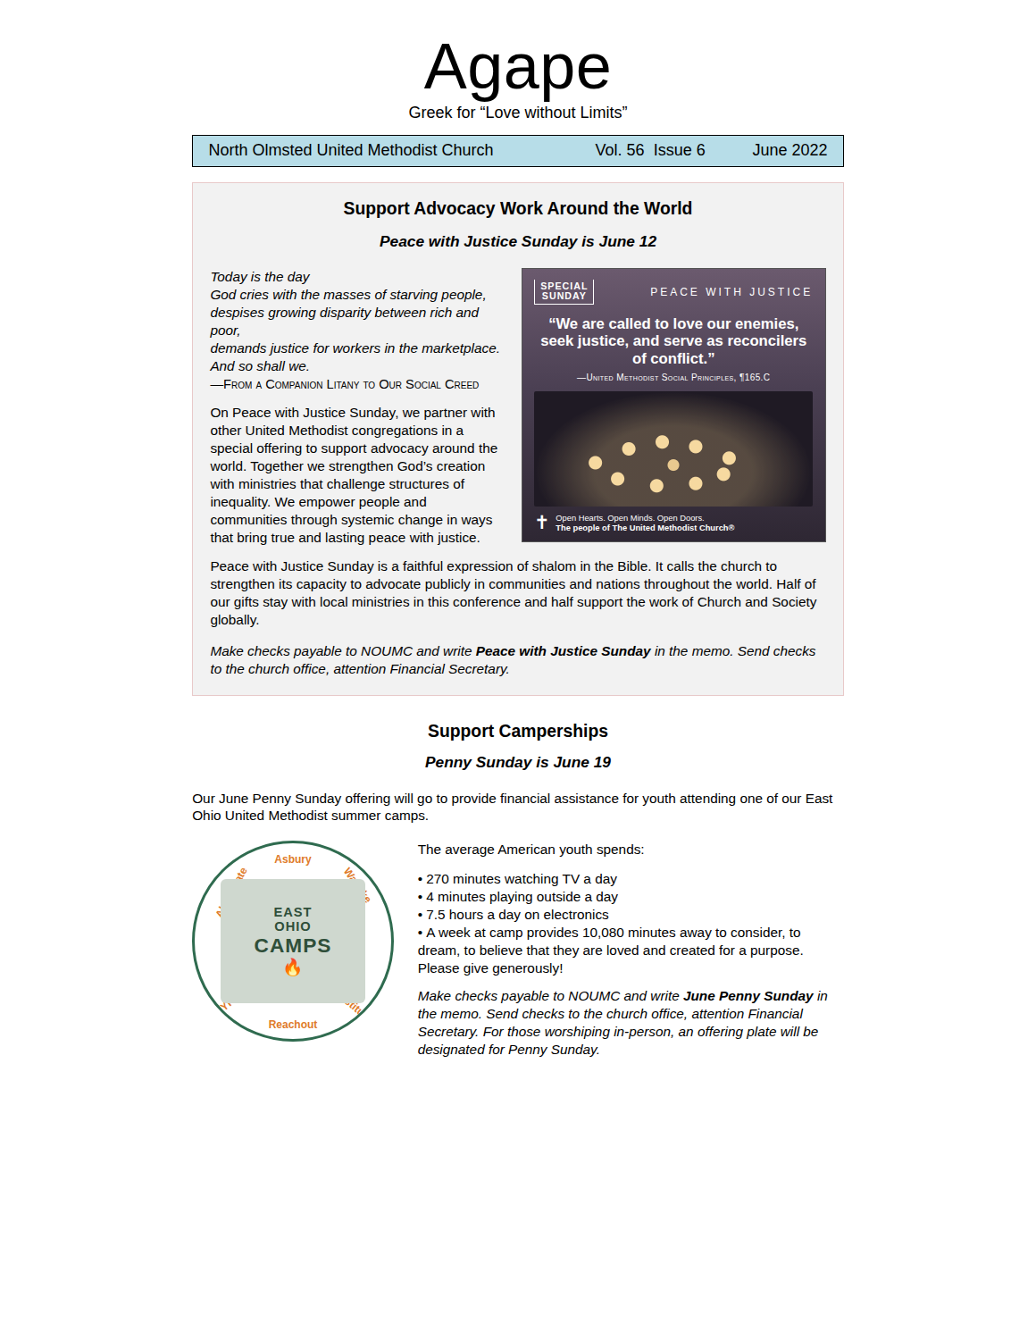Agape
Greek for “Love without Limits”
North Olmsted United Methodist Church Vol. 56 Issue 6 June 2022
Support Advocacy Work Around the World
Peace with Justice Sunday is June 12
SPECIAL
SUNDAY PEACE WITH JUSTICE
“We are called to love our enemies, seek justice, and serve as reconcilers of conflict.”
—United Methodist Social Principles, ¶165.C
✝ Open Hearts. Open Minds. Open Doors.
The people of The United Methodist Church®
Today is the day
God cries with the masses of starving people,
despises growing disparity between rich and poor,
demands justice for workers in the marketplace.
And so shall we.
—From a Companion Litany to Our Social Creed
On Peace with Justice Sunday, we partner with other United Methodist congregations in a special offering to support advocacy around the world. Together we strengthen God’s creation with ministries that challenge structures of inequality. We empower people and communities through systemic change in ways that bring true and lasting peace with justice.
Peace with Justice Sunday is a faithful expression of shalom in the Bible. It calls the church to strengthen its capacity to advocate publicly in communities and nations throughout the world. Half of our gifts stay with local ministries in this conference and half support the work of Church and Society globally.
Make checks payable to NOUMC and write Peace with Justice Sunday in the memo. Send checks to the church office, attention Financial Secretary.
Support Camperships
Penny Sunday is June 19
Our June Penny Sunday offering will go to provide financial assistance for youth attending one of our East Ohio United Methodist summer camps.
Asbury Wanake Aldersgate CYF Reachout Institute
EAST OHIO CAMPS 🔥
The average American youth spends:
270 minutes watching TV a day
4 minutes playing outside a day
7.5 hours a day on electronics
A week at camp provides 10,080 minutes away to consider, to dream, to believe that they are loved and created for a purpose. Please give generously!
Make checks payable to NOUMC and write June Penny Sunday in the memo. Send checks to the church office, attention Financial Secretary. For those worshiping in-person, an offering plate will be designated for Penny Sunday.